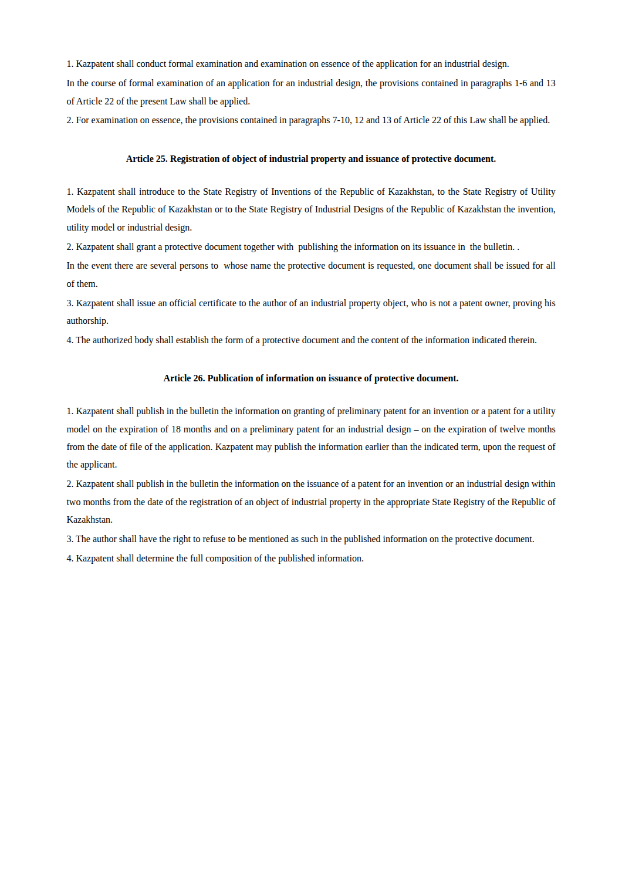1. Kazpatent shall conduct formal examination and examination on essence of the application for an industrial design.
In the course of formal examination of an application for an industrial design, the provisions contained in paragraphs 1-6 and 13 of Article 22 of the present Law shall be applied.
2. For examination on essence, the provisions contained in paragraphs 7-10, 12 and 13 of Article 22 of this Law shall be applied.
Article 25. Registration of object of industrial property and issuance of protective document.
1. Kazpatent shall introduce to the State Registry of Inventions of the Republic of Kazakhstan, to the State Registry of Utility Models of the Republic of Kazakhstan or to the State Registry of Industrial Designs of the Republic of Kazakhstan the invention, utility model or industrial design.
2. Kazpatent shall grant a protective document together with publishing the information on its issuance in the bulletin. .
In the event there are several persons to whose name the protective document is requested, one document shall be issued for all of them.
3. Kazpatent shall issue an official certificate to the author of an industrial property object, who is not a patent owner, proving his authorship.
4. The authorized body shall establish the form of a protective document and the content of the information indicated therein.
Article 26. Publication of information on issuance of protective document.
1. Kazpatent shall publish in the bulletin the information on granting of preliminary patent for an invention or a patent for a utility model on the expiration of 18 months and on a preliminary patent for an industrial design – on the expiration of twelve months from the date of file of the application. Kazpatent may publish the information earlier than the indicated term, upon the request of the applicant.
2. Kazpatent shall publish in the bulletin the information on the issuance of a patent for an invention or an industrial design within two months from the date of the registration of an object of industrial property in the appropriate State Registry of the Republic of Kazakhstan.
3. The author shall have the right to refuse to be mentioned as such in the published information on the protective document.
4. Kazpatent shall determine the full composition of the published information.